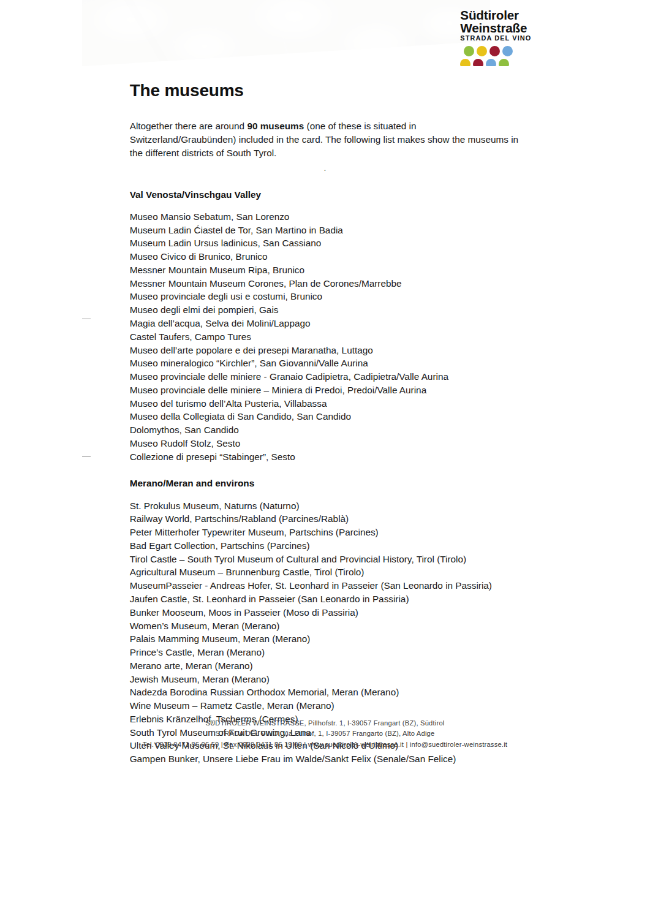Südtiroler
Weinstraße
STRADA DEL VINO
The museums
Altogether there are around 90 museums (one of these is situated in Switzerland/Graubünden) included in the card. The following list makes show the museums in the different districts of South Tyrol.
.
Val Venosta/Vinschgau Valley
Museo Mansio Sebatum, San Lorenzo
Museum Ladin Ćiastel de Tor, San Martino in Badia
Museum Ladin Ursus ladinicus, San Cassiano
Museo Civico di Brunico, Brunico
Messner Mountain Museum Ripa, Brunico
Messner Mountain Museum Corones, Plan de Corones/Marrebbe
Museo provinciale degli usi e costumi, Brunico
Museo degli elmi dei pompieri, Gais
Magia dell’acqua, Selva dei Molini/Lappago
Castel Taufers, Campo Tures
Museo dell’arte popolare e dei presepi Maranatha, Luttago
Museo mineralogico “Kirchler”, San Giovanni/Valle Aurina
Museo provinciale delle miniere - Granaio Cadipietra, Cadipietra/Valle Aurina
Museo provinciale delle miniere – Miniera di Predoi, Predoi/Valle Aurina
Museo del turismo dell’Alta Pusteria, Villabassa
Museo della Collegiata di San Candido, San Candido
Dolomythos, San Candido
Museo Rudolf Stolz, Sesto
Collezione di presepi “Stabinger”, Sesto
Merano/Meran and environs
St. Prokulus Museum, Naturns (Naturno)
Railway World, Partschins/Rabland (Parcines/Rablà)
Peter Mitterhofer Typewriter Museum, Partschins (Parcines)
Bad Egart Collection, Partschins (Parcines)
Tirol Castle – South Tyrol Museum of Cultural and Provincial History, Tirol (Tirolo)
Agricultural Museum – Brunnenburg Castle, Tirol (Tirolo)
MuseumPasseier - Andreas Hofer, St. Leonhard in Passeier (San Leonardo in Passiria)
Jaufen Castle, St. Leonhard in Passeier (San Leonardo in Passiria)
Bunker Mooseum, Moos in Passeier (Moso di Passiria)
Women’s Museum, Meran (Merano)
Palais Mamming Museum, Meran (Merano)
Prince’s Castle, Meran (Merano)
Merano arte, Meran (Merano)
Jewish Museum, Meran (Merano)
Nadezda Borodina Russian Orthodox Memorial, Meran (Merano)
Wine Museum – Rametz Castle, Meran (Merano)
Erlebnis Kränzelhof, Tscherms (Cermes)
South Tyrol Museum of Fruit Growing, Lana
Ulten Valley Museum, St. Nikolaus in Ulten (San Nicolò d’Ultimo)
Gampen Bunker, Unsere Liebe Frau im Walde/Sankt Felix (Senale/San Felice)
SÜDTIROLER WEINSTRASSE, Pillhofstr. 1, I-39057 Frangart (BZ), Südtirol
STRADA DEL VINO, Via Pillhof, 1, I-39057 Frangarto (BZ), Alto Adige
Tel. 0039 0471 86 06 59 | Fax 0039 0471 86 19 00 | www.suedtiroler-weinstrasse.it | info@suedtiroler-weinstrasse.it